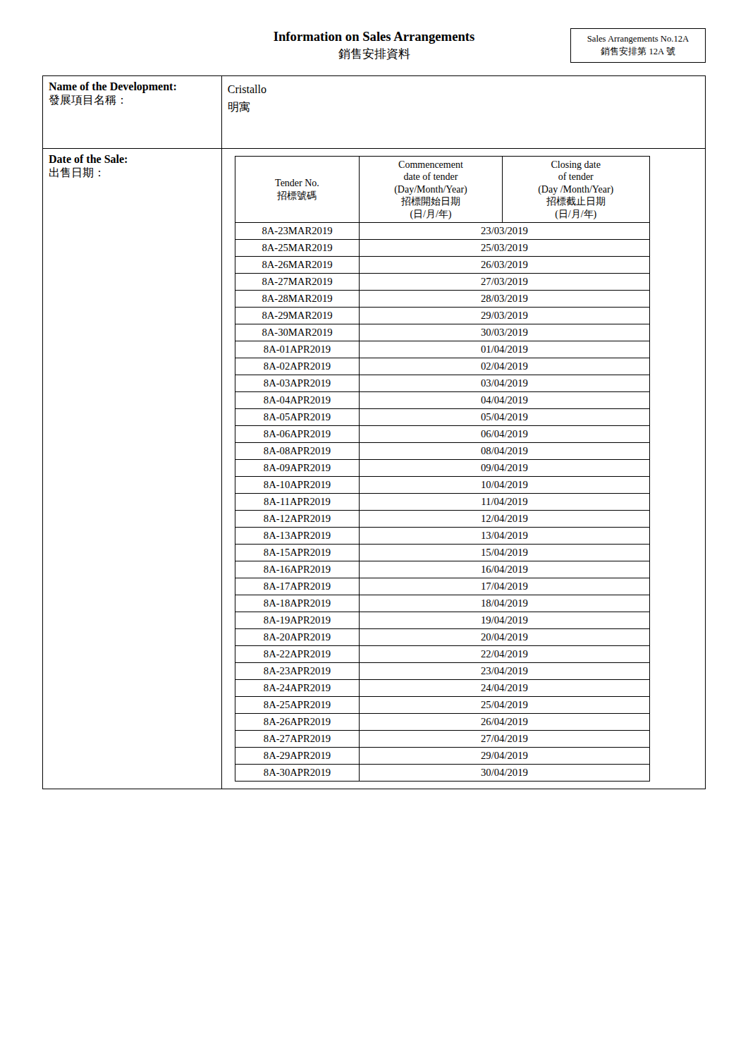Sales Arrangements No.12A
銷售安排第 12A 號
Information on Sales Arrangements
銷售安排資料
| Name of the Development: 發展項目名稱： | Cristallo 明寓 |
| Date of the Sale: 出售日期： | / Tender No. 招標號碼 / Commencement date of tender (Day/Month/Year) 招標開始日期 (日/月/年) / Closing date of tender (Day /Month/Year) 招標截止日期 (日/月/年) / / --- / --- / --- / / 8A-23MAR2019 / 23/03/2019 / / 8A-25MAR2019 / 25/03/2019 / / 8A-26MAR2019 / 26/03/2019 / / 8A-27MAR2019 / 27/03/2019 / / 8A-28MAR2019 / 28/03/2019 / / 8A-29MAR2019 / 29/03/2019 / / 8A-30MAR2019 / 30/03/2019 / / 8A-01APR2019 / 01/04/2019 / / 8A-02APR2019 / 02/04/2019 / / 8A-03APR2019 / 03/04/2019 / / 8A-04APR2019 / 04/04/2019 / / 8A-05APR2019 / 05/04/2019 / / 8A-06APR2019 / 06/04/2019 / / 8A-08APR2019 / 08/04/2019 / / 8A-09APR2019 / 09/04/2019 / / 8A-10APR2019 / 10/04/2019 / / 8A-11APR2019 / 11/04/2019 / / 8A-12APR2019 / 12/04/2019 / / 8A-13APR2019 / 13/04/2019 / / 8A-15APR2019 / 15/04/2019 / / 8A-16APR2019 / 16/04/2019 / / 8A-17APR2019 / 17/04/2019 / / 8A-18APR2019 / 18/04/2019 / / 8A-19APR2019 / 19/04/2019 / / 8A-20APR2019 / 20/04/2019 / / 8A-22APR2019 / 22/04/2019 / / 8A-23APR2019 / 23/04/2019 / / 8A-24APR2019 / 24/04/2019 / / 8A-25APR2019 / 25/04/2019 / / 8A-26APR2019 / 26/04/2019 / / 8A-27APR2019 / 27/04/2019 / / 8A-29APR2019 / 29/04/2019 / / 8A-30APR2019 / 30/04/2019 / |